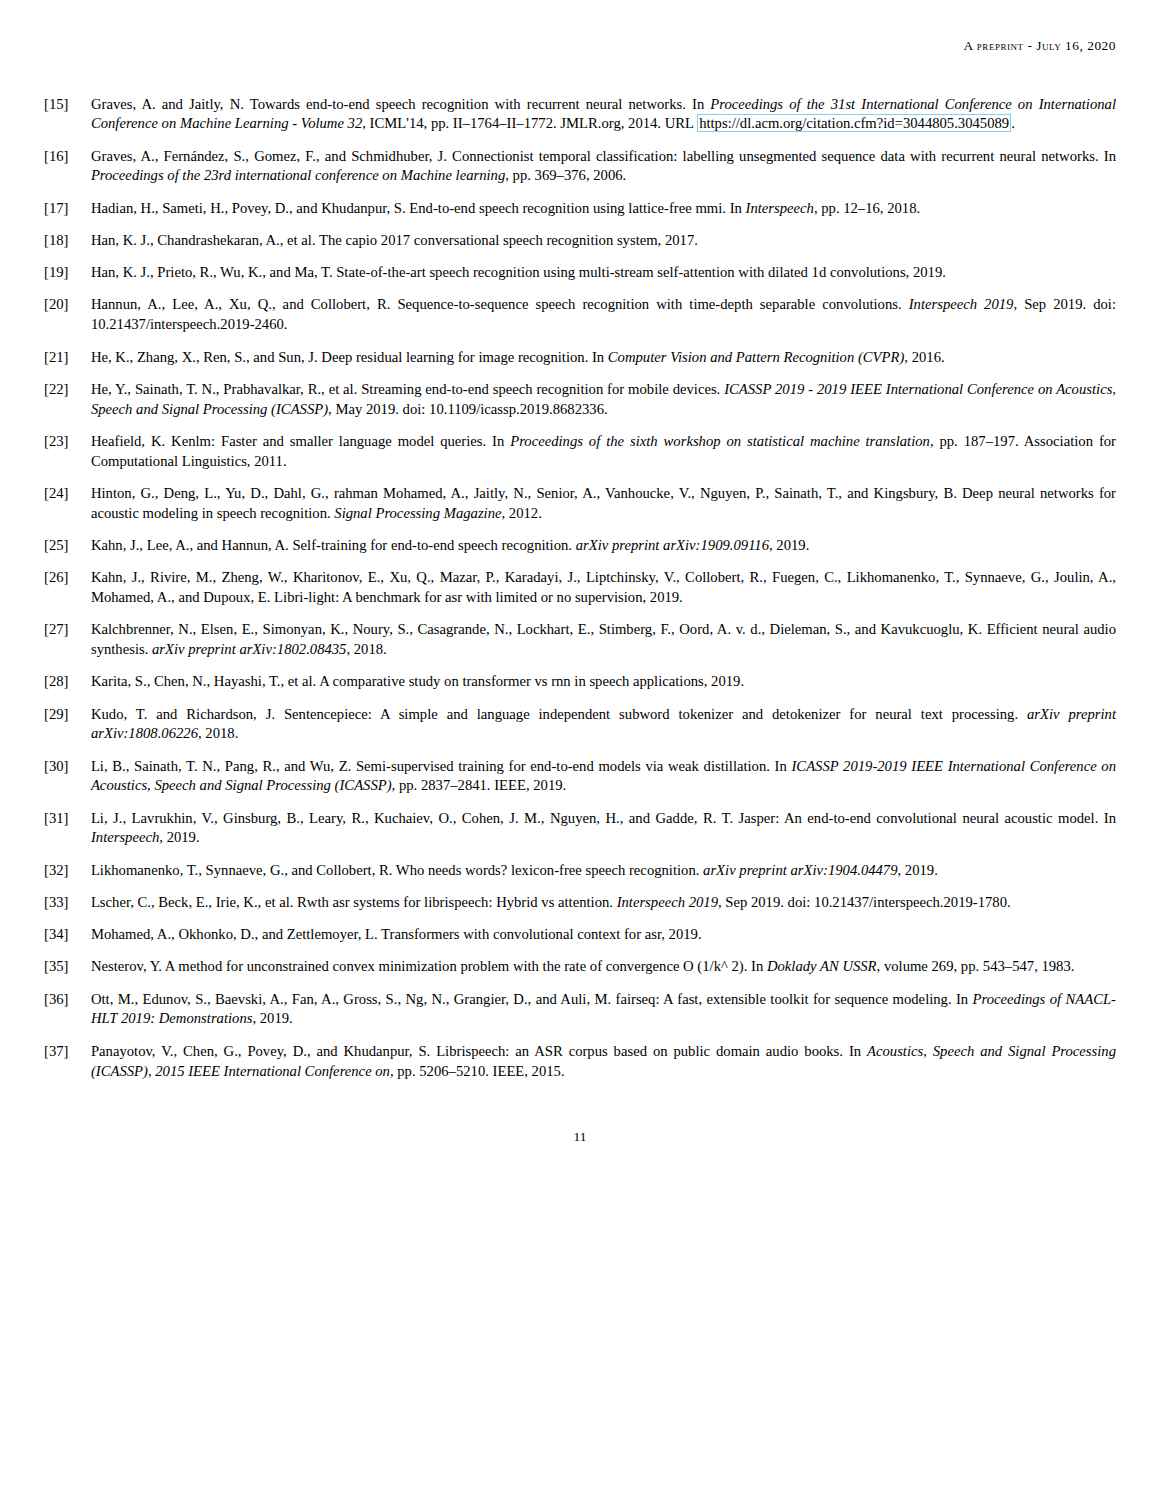A preprint - July 16, 2020
[15] Graves, A. and Jaitly, N. Towards end-to-end speech recognition with recurrent neural networks. In Proceedings of the 31st International Conference on International Conference on Machine Learning - Volume 32, ICML'14, pp. II–1764–II–1772. JMLR.org, 2014. URL https://dl.acm.org/citation.cfm?id=3044805.3045089.
[16] Graves, A., Fernández, S., Gomez, F., and Schmidhuber, J. Connectionist temporal classification: labelling unsegmented sequence data with recurrent neural networks. In Proceedings of the 23rd international conference on Machine learning, pp. 369–376, 2006.
[17] Hadian, H., Sameti, H., Povey, D., and Khudanpur, S. End-to-end speech recognition using lattice-free mmi. In Interspeech, pp. 12–16, 2018.
[18] Han, K. J., Chandrashekaran, A., et al. The capio 2017 conversational speech recognition system, 2017.
[19] Han, K. J., Prieto, R., Wu, K., and Ma, T. State-of-the-art speech recognition using multi-stream self-attention with dilated 1d convolutions, 2019.
[20] Hannun, A., Lee, A., Xu, Q., and Collobert, R. Sequence-to-sequence speech recognition with time-depth separable convolutions. Interspeech 2019, Sep 2019. doi: 10.21437/interspeech.2019-2460.
[21] He, K., Zhang, X., Ren, S., and Sun, J. Deep residual learning for image recognition. In Computer Vision and Pattern Recognition (CVPR), 2016.
[22] He, Y., Sainath, T. N., Prabhavalkar, R., et al. Streaming end-to-end speech recognition for mobile devices. ICASSP 2019 - 2019 IEEE International Conference on Acoustics, Speech and Signal Processing (ICASSP), May 2019. doi: 10.1109/icassp.2019.8682336.
[23] Heafield, K. Kenlm: Faster and smaller language model queries. In Proceedings of the sixth workshop on statistical machine translation, pp. 187–197. Association for Computational Linguistics, 2011.
[24] Hinton, G., Deng, L., Yu, D., Dahl, G., rahman Mohamed, A., Jaitly, N., Senior, A., Vanhoucke, V., Nguyen, P., Sainath, T., and Kingsbury, B. Deep neural networks for acoustic modeling in speech recognition. Signal Processing Magazine, 2012.
[25] Kahn, J., Lee, A., and Hannun, A. Self-training for end-to-end speech recognition. arXiv preprint arXiv:1909.09116, 2019.
[26] Kahn, J., Rivire, M., Zheng, W., Kharitonov, E., Xu, Q., Mazar, P., Karadayi, J., Liptchinsky, V., Collobert, R., Fuegen, C., Likhomanenko, T., Synnaeve, G., Joulin, A., Mohamed, A., and Dupoux, E. Libri-light: A benchmark for asr with limited or no supervision, 2019.
[27] Kalchbrenner, N., Elsen, E., Simonyan, K., Noury, S., Casagrande, N., Lockhart, E., Stimberg, F., Oord, A. v. d., Dieleman, S., and Kavukcuoglu, K. Efficient neural audio synthesis. arXiv preprint arXiv:1802.08435, 2018.
[28] Karita, S., Chen, N., Hayashi, T., et al. A comparative study on transformer vs rnn in speech applications, 2019.
[29] Kudo, T. and Richardson, J. Sentencepiece: A simple and language independent subword tokenizer and detokenizer for neural text processing. arXiv preprint arXiv:1808.06226, 2018.
[30] Li, B., Sainath, T. N., Pang, R., and Wu, Z. Semi-supervised training for end-to-end models via weak distillation. In ICASSP 2019-2019 IEEE International Conference on Acoustics, Speech and Signal Processing (ICASSP), pp. 2837–2841. IEEE, 2019.
[31] Li, J., Lavrukhin, V., Ginsburg, B., Leary, R., Kuchaiev, O., Cohen, J. M., Nguyen, H., and Gadde, R. T. Jasper: An end-to-end convolutional neural acoustic model. In Interspeech, 2019.
[32] Likhomanenko, T., Synnaeve, G., and Collobert, R. Who needs words? lexicon-free speech recognition. arXiv preprint arXiv:1904.04479, 2019.
[33] Lscher, C., Beck, E., Irie, K., et al. Rwth asr systems for librispeech: Hybrid vs attention. Interspeech 2019, Sep 2019. doi: 10.21437/interspeech.2019-1780.
[34] Mohamed, A., Okhonko, D., and Zettlemoyer, L. Transformers with convolutional context for asr, 2019.
[35] Nesterov, Y. A method for unconstrained convex minimization problem with the rate of convergence O (1/k^ 2). In Doklady AN USSR, volume 269, pp. 543–547, 1983.
[36] Ott, M., Edunov, S., Baevski, A., Fan, A., Gross, S., Ng, N., Grangier, D., and Auli, M. fairseq: A fast, extensible toolkit for sequence modeling. In Proceedings of NAACL-HLT 2019: Demonstrations, 2019.
[37] Panayotov, V., Chen, G., Povey, D., and Khudanpur, S. Librispeech: an ASR corpus based on public domain audio books. In Acoustics, Speech and Signal Processing (ICASSP), 2015 IEEE International Conference on, pp. 5206–5210. IEEE, 2015.
11